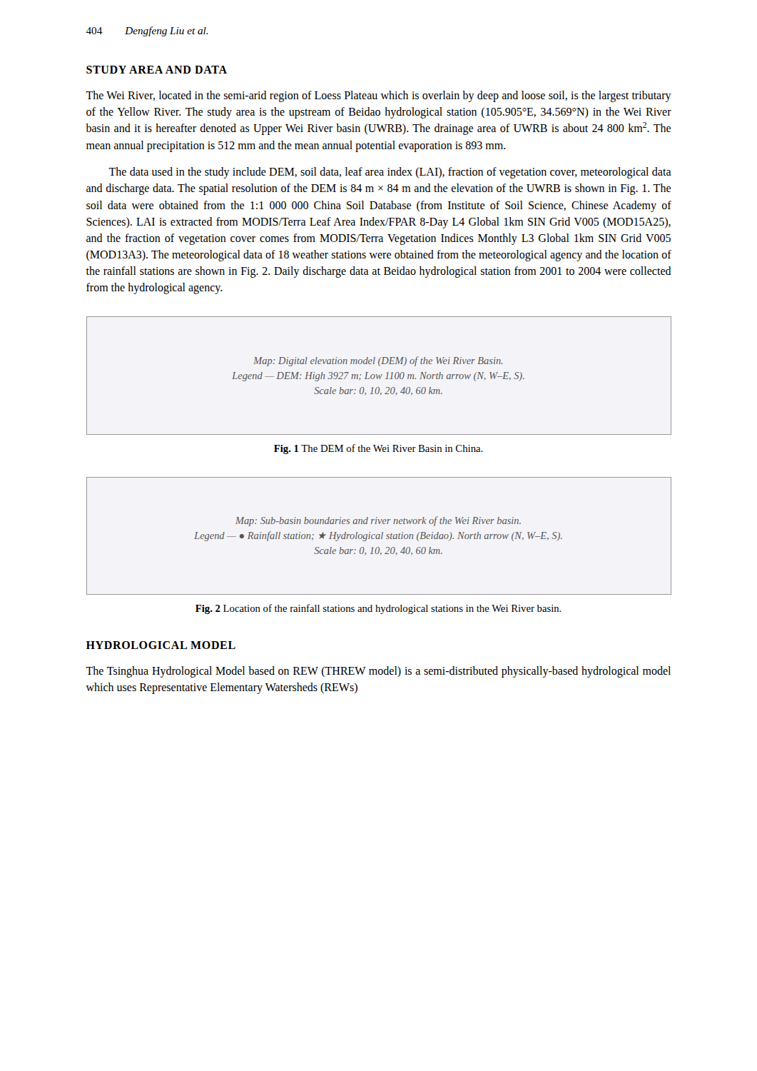404 Dengfeng Liu et al.
STUDY AREA AND DATA
The Wei River, located in the semi-arid region of Loess Plateau which is overlain by deep and loose soil, is the largest tributary of the Yellow River. The study area is the upstream of Beidao hydrological station (105.905°E, 34.569°N) in the Wei River basin and it is hereafter denoted as Upper Wei River basin (UWRB). The drainage area of UWRB is about 24 800 km2. The mean annual precipitation is 512 mm and the mean annual potential evaporation is 893 mm.
The data used in the study include DEM, soil data, leaf area index (LAI), fraction of vegetation cover, meteorological data and discharge data. The spatial resolution of the DEM is 84 m × 84 m and the elevation of the UWRB is shown in Fig. 1. The soil data were obtained from the 1:1 000 000 China Soil Database (from Institute of Soil Science, Chinese Academy of Sciences). LAI is extracted from MODIS/Terra Leaf Area Index/FPAR 8-Day L4 Global 1km SIN Grid V005 (MOD15A25), and the fraction of vegetation cover comes from MODIS/Terra Vegetation Indices Monthly L3 Global 1km SIN Grid V005 (MOD13A3). The meteorological data of 18 weather stations were obtained from the meteorological agency and the location of the rainfall stations are shown in Fig. 2. Daily discharge data at Beidao hydrological station from 2001 to 2004 were collected from the hydrological agency.
Map: Digital elevation model (DEM) of the Wei River Basin.
Legend — DEM: High 3927 m; Low 1100 m. North arrow (N, W–E, S).
Scale bar: 0, 10, 20, 40, 60 km.
Fig. 1 The DEM of the Wei River Basin in China.
Map: Sub-basin boundaries and river network of the Wei River basin.
Legend — ● Rainfall station; ★ Hydrological station (Beidao). North arrow (N, W–E, S).
Scale bar: 0, 10, 20, 40, 60 km.
Fig. 2 Location of the rainfall stations and hydrological stations in the Wei River basin.
HYDROLOGICAL MODEL
The Tsinghua Hydrological Model based on REW (THREW model) is a semi-distributed physically-based hydrological model which uses Representative Elementary Watersheds (REWs)